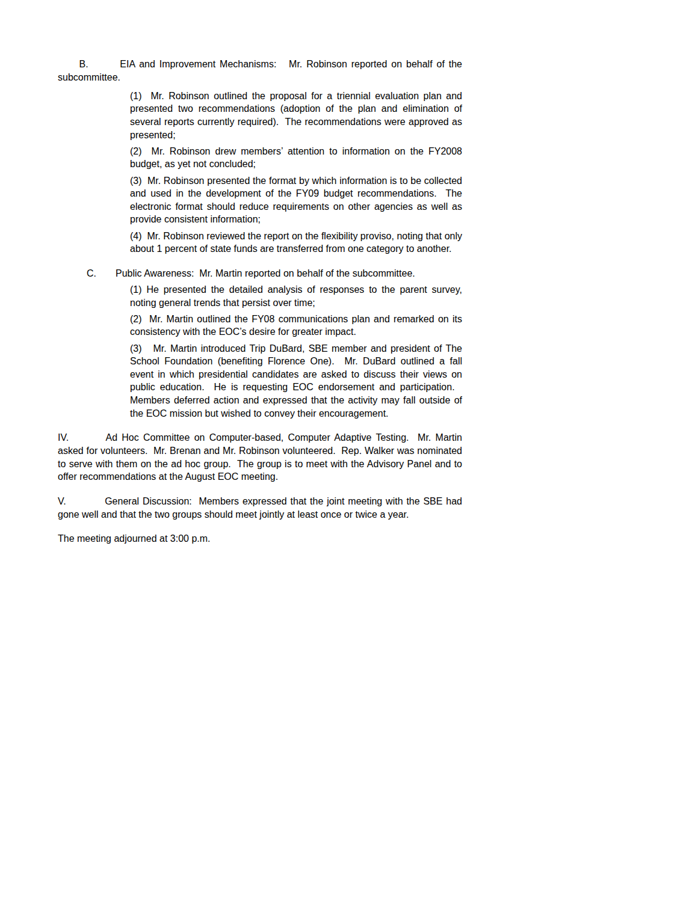B. EIA and Improvement Mechanisms: Mr. Robinson reported on behalf of the subcommittee.
(1) Mr. Robinson outlined the proposal for a triennial evaluation plan and presented two recommendations (adoption of the plan and elimination of several reports currently required). The recommendations were approved as presented;
(2) Mr. Robinson drew members’ attention to information on the FY2008 budget, as yet not concluded;
(3) Mr. Robinson presented the format by which information is to be collected and used in the development of the FY09 budget recommendations. The electronic format should reduce requirements on other agencies as well as provide consistent information;
(4) Mr. Robinson reviewed the report on the flexibility proviso, noting that only about 1 percent of state funds are transferred from one category to another.
C. Public Awareness: Mr. Martin reported on behalf of the subcommittee.
(1) He presented the detailed analysis of responses to the parent survey, noting general trends that persist over time;
(2) Mr. Martin outlined the FY08 communications plan and remarked on its consistency with the EOC’s desire for greater impact.
(3) Mr. Martin introduced Trip DuBard, SBE member and president of The School Foundation (benefiting Florence One). Mr. DuBard outlined a fall event in which presidential candidates are asked to discuss their views on public education. He is requesting EOC endorsement and participation. Members deferred action and expressed that the activity may fall outside of the EOC mission but wished to convey their encouragement.
IV. Ad Hoc Committee on Computer-based, Computer Adaptive Testing. Mr. Martin asked for volunteers. Mr. Brenan and Mr. Robinson volunteered. Rep. Walker was nominated to serve with them on the ad hoc group. The group is to meet with the Advisory Panel and to offer recommendations at the August EOC meeting.
V. General Discussion: Members expressed that the joint meeting with the SBE had gone well and that the two groups should meet jointly at least once or twice a year.
The meeting adjourned at 3:00 p.m.